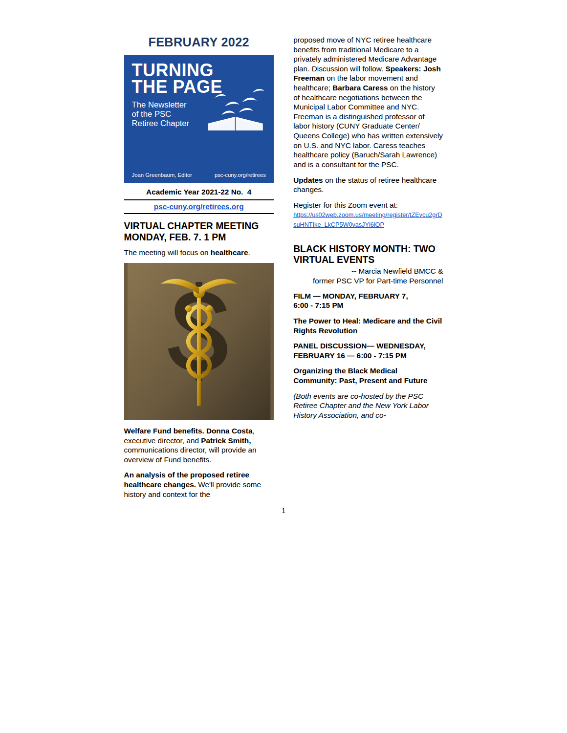FEBRUARY 2022
TURNING
THE PAGE
The Newsletter
of the PSC
Retiree Chapter
Joan Greenbaum, Editor psc-cuny.org/retirees
Academic Year 2021-22 No. 4
psc-cuny.org/retirees.org
VIRTUAL CHAPTER MEETING
MONDAY, FEB. 7. 1 PM
The meeting will focus on healthcare.
Welfare Fund benefits. Donna Costa, executive director, and Patrick Smith, communications director, will provide an overview of Fund benefits.
An analysis of the proposed retiree healthcare changes. We'll provide some history and context for the
proposed move of NYC retiree healthcare benefits from traditional Medicare to a privately administered Medicare Advantage plan. Discussion will follow. Speakers: Josh Freeman on the labor movement and healthcare; Barbara Caress on the history of healthcare negotiations between the Municipal Labor Committee and NYC. Freeman is a distinguished professor of labor history (CUNY Graduate Center/ Queens College) who has written extensively on U.S. and NYC labor. Caress teaches healthcare policy (Baruch/Sarah Lawrence) and is a consultant for the PSC.
Updates on the status of retiree healthcare changes.
Register for this Zoom event at:
https://us02web.zoom.us/meeting/register/tZEvcu2grDsuHNTIke_LkCP5W0vasJYl6lOP
BLACK HISTORY MONTH: TWO VIRTUAL EVENTS
-- Marcia Newfield BMCC &
former PSC VP for Part-time Personnel
FILM — MONDAY, FEBRUARY 7,
6:00 - 7:15 PM
The Power to Heal: Medicare and the Civil Rights Revolution
PANEL DISCUSSION— WEDNESDAY, FEBRUARY 16 — 6:00 - 7:15 PM
Organizing the Black Medical Community: Past, Present and Future
(Both events are co-hosted by the PSC Retiree Chapter and the New York Labor History Association, and co-
1